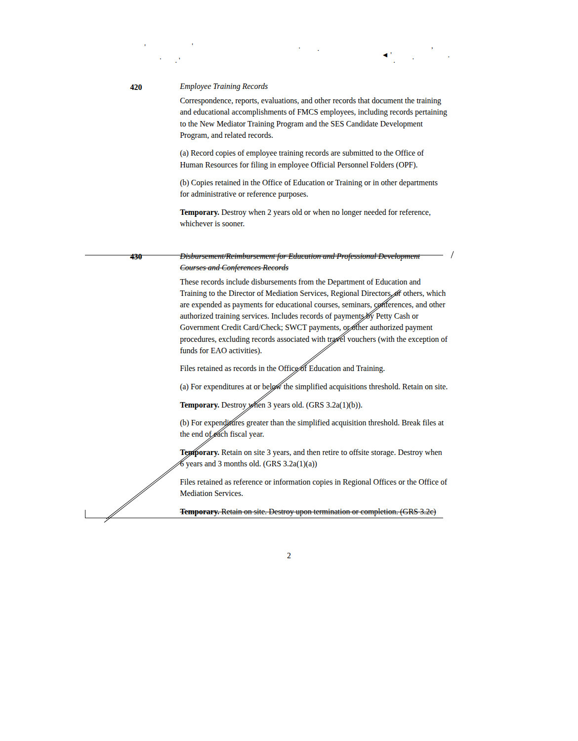' . . ' ' . . ◄ ' . . , .
420
Employee Training Records
Correspondence, reports, evaluations, and other records that document the training and educational accomplishments of FMCS employees, including records pertaining to the New Mediator Training Program and the SES Candidate Development Program, and related records.
(a) Record copies of employee training records are submitted to the Office of Human Resources for filing in employee Official Personnel Folders (OPF).
(b) Copies retained in the Office of Education or Training or in other departments for administrative or reference purposes.
Temporary. Destroy when 2 years old or when no longer needed for reference, whichever is sooner.
430
Disbursement/Reimbursement for Education and Professional Development Courses and Conferences Records
These records include disbursements from the Department of Education and Training to the Director of Mediation Services, Regional Directors, or others, which are expended as payments for educational courses, seminars, conferences, and other authorized training services. Includes records of payments by Petty Cash or Government Credit Card/Check; SWCT payments, or other authorized payment procedures, excluding records associated with travel vouchers (with the exception of funds for EAO activities).
Files retained as records in the Office of Education and Training.
(a) For expenditures at or below the simplified acquisitions threshold. Retain on site.
Temporary. Destroy when 3 years old. (GRS 3.2a(1)(b)).
(b) For expenditures greater than the simplified acquisition threshold. Break files at the end of each fiscal year.
Temporary. Retain on site 3 years, and then retire to offsite storage. Destroy when 6 years and 3 months old. (GRS 3.2a(1)(a))
Files retained as reference or information copies in Regional Offices or the Office of Mediation Services.
Temporary. Retain on site. Destroy upon termination or completion. (GRS 3.2c)
2